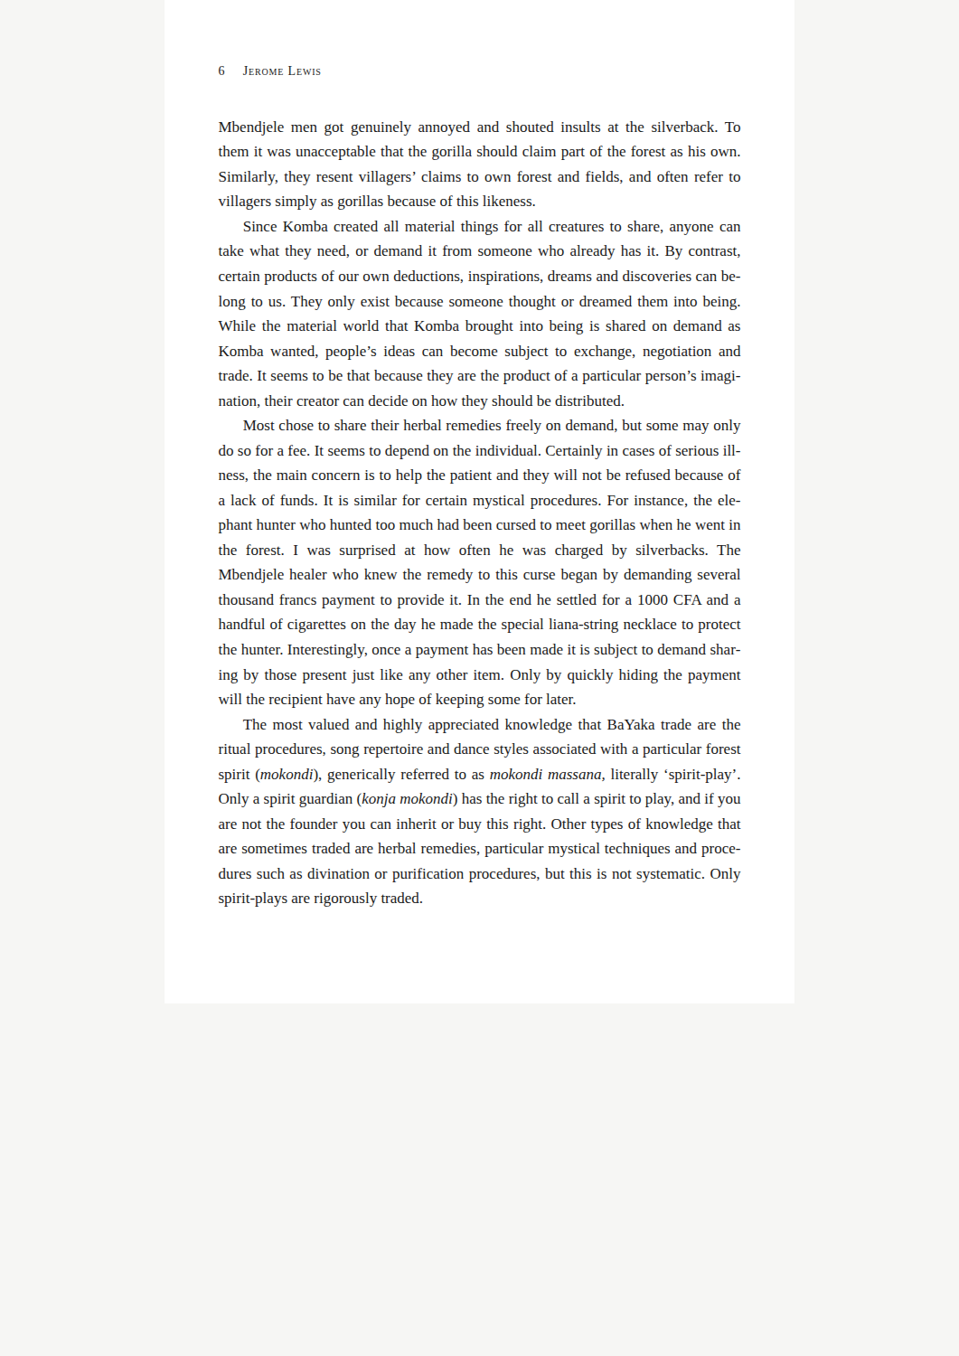6 Jerome Lewis
Mbendjele men got genuinely annoyed and shouted insults at the silverback. To them it was unacceptable that the gorilla should claim part of the forest as his own. Similarly, they resent villagers’ claims to own forest and fields, and often refer to villagers simply as gorillas because of this likeness.
Since Komba created all material things for all creatures to share, anyone can take what they need, or demand it from someone who already has it. By contrast, certain products of our own deductions, inspirations, dreams and discoveries can belong to us. They only exist because someone thought or dreamed them into being. While the material world that Komba brought into being is shared on demand as Komba wanted, people’s ideas can become subject to exchange, negotiation and trade. It seems to be that because they are the product of a particular person’s imagination, their creator can decide on how they should be distributed.
Most chose to share their herbal remedies freely on demand, but some may only do so for a fee. It seems to depend on the individual. Certainly in cases of serious illness, the main concern is to help the patient and they will not be refused because of a lack of funds. It is similar for certain mystical procedures. For instance, the elephant hunter who hunted too much had been cursed to meet gorillas when he went in the forest. I was surprised at how often he was charged by silverbacks. The Mbendjele healer who knew the remedy to this curse began by demanding several thousand francs payment to provide it. In the end he settled for a 1000 CFA and a handful of cigarettes on the day he made the special liana-string necklace to protect the hunter. Interestingly, once a payment has been made it is subject to demand sharing by those present just like any other item. Only by quickly hiding the payment will the recipient have any hope of keeping some for later.
The most valued and highly appreciated knowledge that BaYaka trade are the ritual procedures, song repertoire and dance styles associated with a particular forest spirit (mokondi), generically referred to as mokondi massana, literally ‘spirit-play’. Only a spirit guardian (konja mokondi) has the right to call a spirit to play, and if you are not the founder you can inherit or buy this right. Other types of knowledge that are sometimes traded are herbal remedies, particular mystical techniques and procedures such as divination or purification procedures, but this is not systematic. Only spirit-plays are rigorously traded.